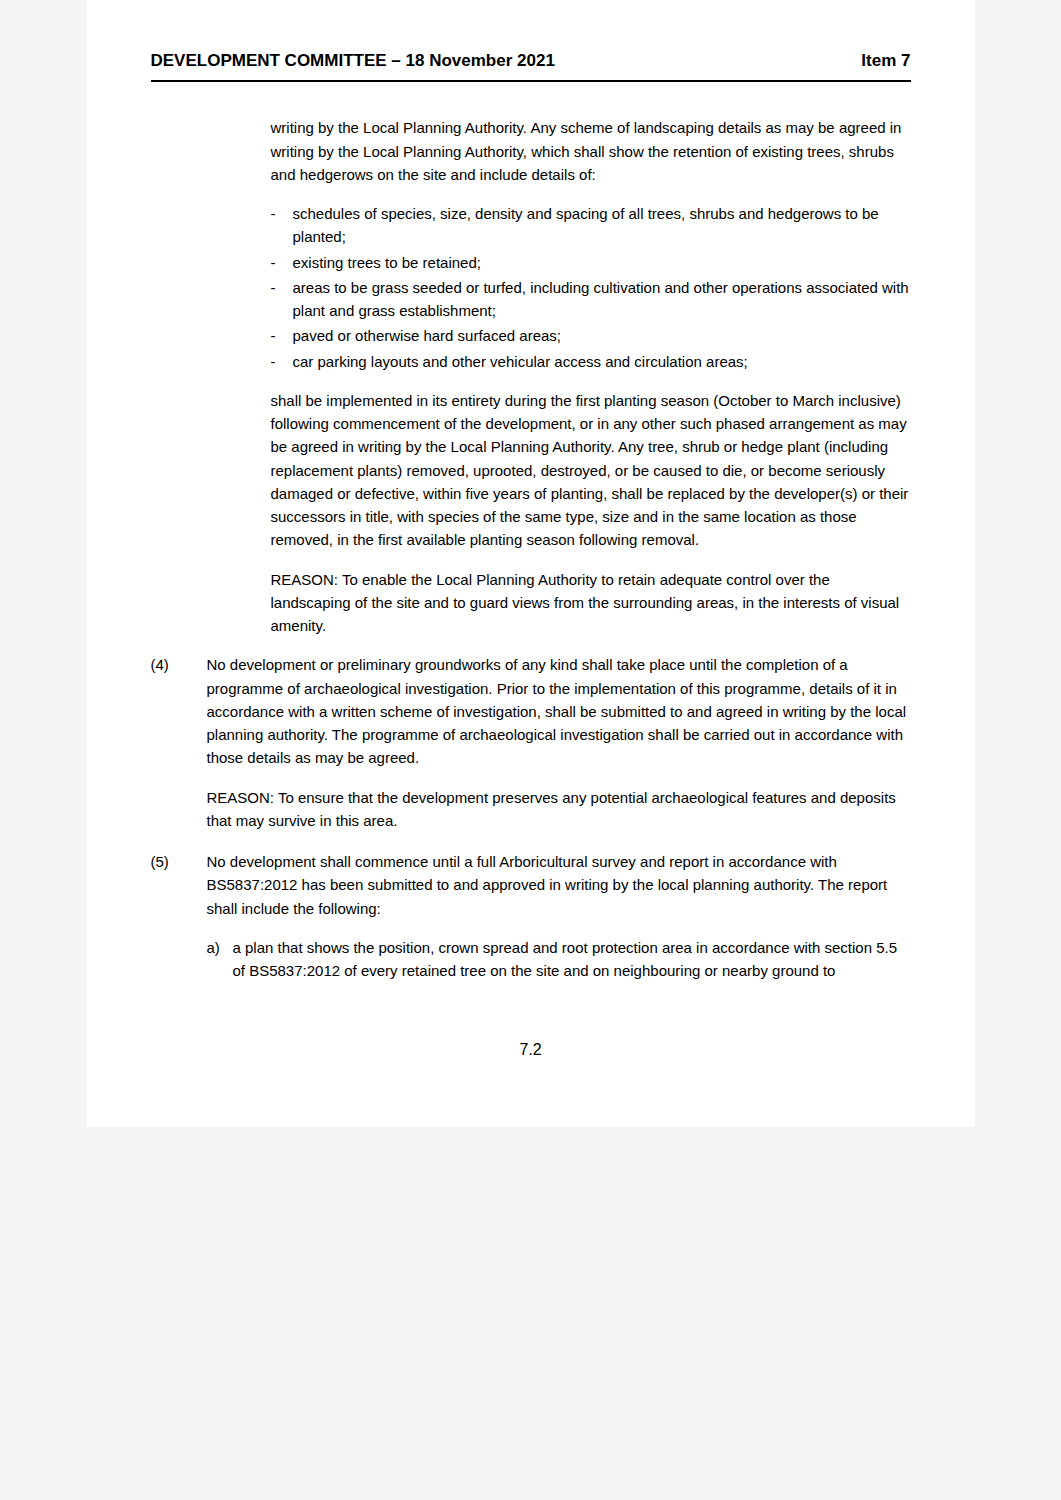DEVELOPMENT COMMITTEE – 18 November 2021
Item 7
writing by the Local Planning Authority. Any scheme of landscaping details as may be agreed in writing by the Local Planning Authority, which shall show the retention of existing trees, shrubs and hedgerows on the site and include details of:
schedules of species, size, density and spacing of all trees, shrubs and hedgerows to be planted;
existing trees to be retained;
areas to be grass seeded or turfed, including cultivation and other operations associated with plant and grass establishment;
paved or otherwise hard surfaced areas;
car parking layouts and other vehicular access and circulation areas;
shall be implemented in its entirety during the first planting season (October to March inclusive) following commencement of the development, or in any other such phased arrangement as may be agreed in writing by the Local Planning Authority. Any tree, shrub or hedge plant (including replacement plants) removed, uprooted, destroyed, or be caused to die, or become seriously damaged or defective, within five years of planting, shall be replaced by the developer(s) or their successors in title, with species of the same type, size and in the same location as those removed, in the first available planting season following removal.
REASON: To enable the Local Planning Authority to retain adequate control over the landscaping of the site and to guard views from the surrounding areas, in the interests of visual amenity.
(4)
No development or preliminary groundworks of any kind shall take place until the completion of a programme of archaeological investigation. Prior to the implementation of this programme, details of it in accordance with a written scheme of investigation, shall be submitted to and agreed in writing by the local planning authority. The programme of archaeological investigation shall be carried out in accordance with those details as may be agreed.
REASON: To ensure that the development preserves any potential archaeological features and deposits that may survive in this area.
(5)
No development shall commence until a full Arboricultural survey and report in accordance with BS5837:2012 has been submitted to and approved in writing by the local planning authority. The report shall include the following:
a) a plan that shows the position, crown spread and root protection area in accordance with section 5.5 of BS5837:2012 of every retained tree on the site and on neighbouring or nearby ground to
7.2